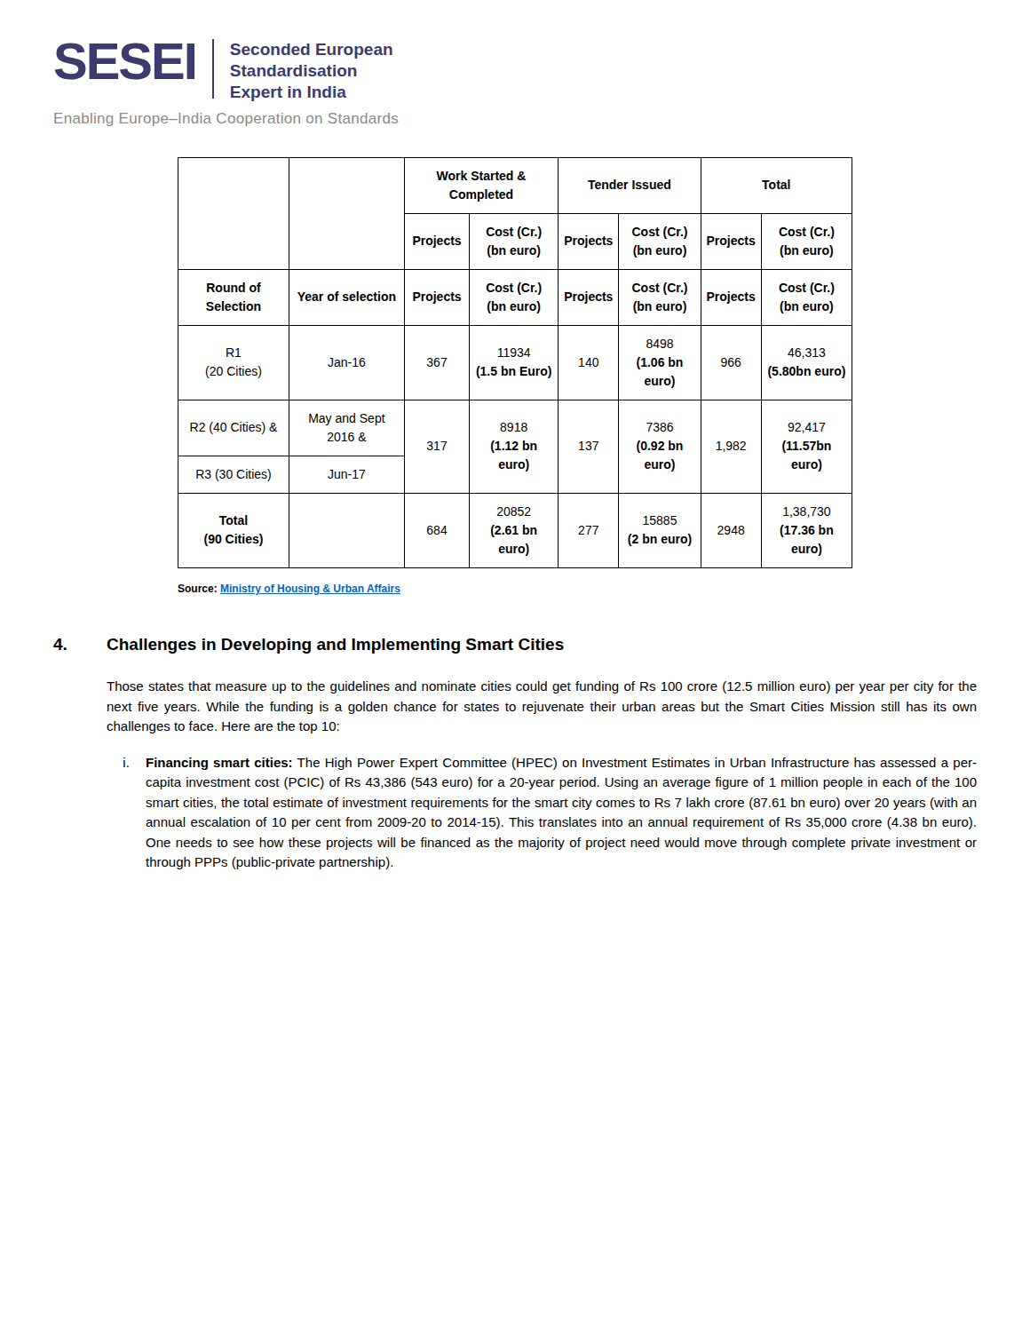SESEI
Seconded European
Standardisation
Expert in India
Enabling Europe–India Cooperation on Standards
| | | Work Started & Completed | Tender Issued | Total |
| --- | --- | --- | --- | --- |
| Projects | Cost (Cr.) (bn euro) | Projects | Cost (Cr.) (bn euro) | Projects | Cost (Cr.) (bn euro) |
| Round of Selection | Year of selection | Projects | Cost (Cr.) (bn euro) | Projects | Cost (Cr.) (bn euro) | Projects | Cost (Cr.) (bn euro) |
| R1 (20 Cities) | Jan-16 | 367 | 11934 (1.5 bn Euro) | 140 | 8498 (1.06 bn euro) | 966 | 46,313 (5.80bn euro) |
| R2 (40 Cities) & | May and Sept 2016 & | 317 | 8918 (1.12 bn euro) | 137 | 7386 (0.92 bn euro) | 1,982 | 92,417 (11.57bn euro) |
| R3 (30 Cities) | Jun-17 |
| Total (90 Cities) | | 684 | 20852 (2.61 bn euro) | 277 | 15885 (2 bn euro) | 2948 | 1,38,730 (17.36 bn euro) |
Source: Ministry of Housing & Urban Affairs
4. Challenges in Developing and Implementing Smart Cities
Those states that measure up to the guidelines and nominate cities could get funding of Rs 100 crore (12.5 million euro) per year per city for the next five years. While the funding is a golden chance for states to rejuvenate their urban areas but the Smart Cities Mission still has its own challenges to face. Here are the top 10:
Financing smart cities: The High Power Expert Committee (HPEC) on Investment Estimates in Urban Infrastructure has assessed a per-capita investment cost (PCIC) of Rs 43,386 (543 euro) for a 20-year period. Using an average figure of 1 million people in each of the 100 smart cities, the total estimate of investment requirements for the smart city comes to Rs 7 lakh crore (87.61 bn euro) over 20 years (with an annual escalation of 10 per cent from 2009-20 to 2014-15). This translates into an annual requirement of Rs 35,000 crore (4.38 bn euro). One needs to see how these projects will be financed as the majority of project need would move through complete private investment or through PPPs (public-private partnership).